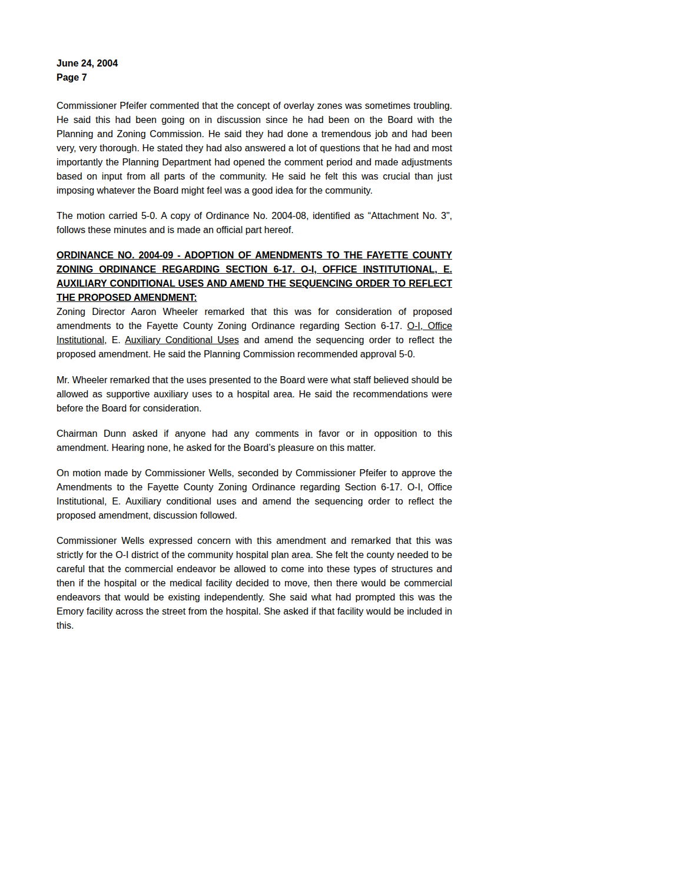June 24, 2004
Page 7
Commissioner Pfeifer commented that the concept of overlay zones was sometimes troubling. He said this had been going on in discussion since he had been on the Board with the Planning and Zoning Commission. He said they had done a tremendous job and had been very, very thorough. He stated they had also answered a lot of questions that he had and most importantly the Planning Department had opened the comment period and made adjustments based on input from all parts of the community. He said he felt this was crucial than just imposing whatever the Board might feel was a good idea for the community.
The motion carried 5-0. A copy of Ordinance No. 2004-08, identified as “Attachment No. 3", follows these minutes and is made an official part hereof.
ORDINANCE NO. 2004-09 - ADOPTION OF AMENDMENTS TO THE FAYETTE COUNTY ZONING ORDINANCE REGARDING SECTION 6-17. O-I, OFFICE INSTITUTIONAL, E. AUXILIARY CONDITIONAL USES AND AMEND THE SEQUENCING ORDER TO REFLECT THE PROPOSED AMENDMENT:
Zoning Director Aaron Wheeler remarked that this was for consideration of proposed amendments to the Fayette County Zoning Ordinance regarding Section 6-17. O-I, Office Institutional, E. Auxiliary Conditional Uses and amend the sequencing order to reflect the proposed amendment. He said the Planning Commission recommended approval 5-0.
Mr. Wheeler remarked that the uses presented to the Board were what staff believed should be allowed as supportive auxiliary uses to a hospital area. He said the recommendations were before the Board for consideration.
Chairman Dunn asked if anyone had any comments in favor or in opposition to this amendment. Hearing none, he asked for the Board’s pleasure on this matter.
On motion made by Commissioner Wells, seconded by Commissioner Pfeifer to approve the Amendments to the Fayette County Zoning Ordinance regarding Section 6-17. O-I, Office Institutional, E. Auxiliary conditional uses and amend the sequencing order to reflect the proposed amendment, discussion followed.
Commissioner Wells expressed concern with this amendment and remarked that this was strictly for the O-I district of the community hospital plan area. She felt the county needed to be careful that the commercial endeavor be allowed to come into these types of structures and then if the hospital or the medical facility decided to move, then there would be commercial endeavors that would be existing independently. She said what had prompted this was the Emory facility across the street from the hospital. She asked if that facility would be included in this.